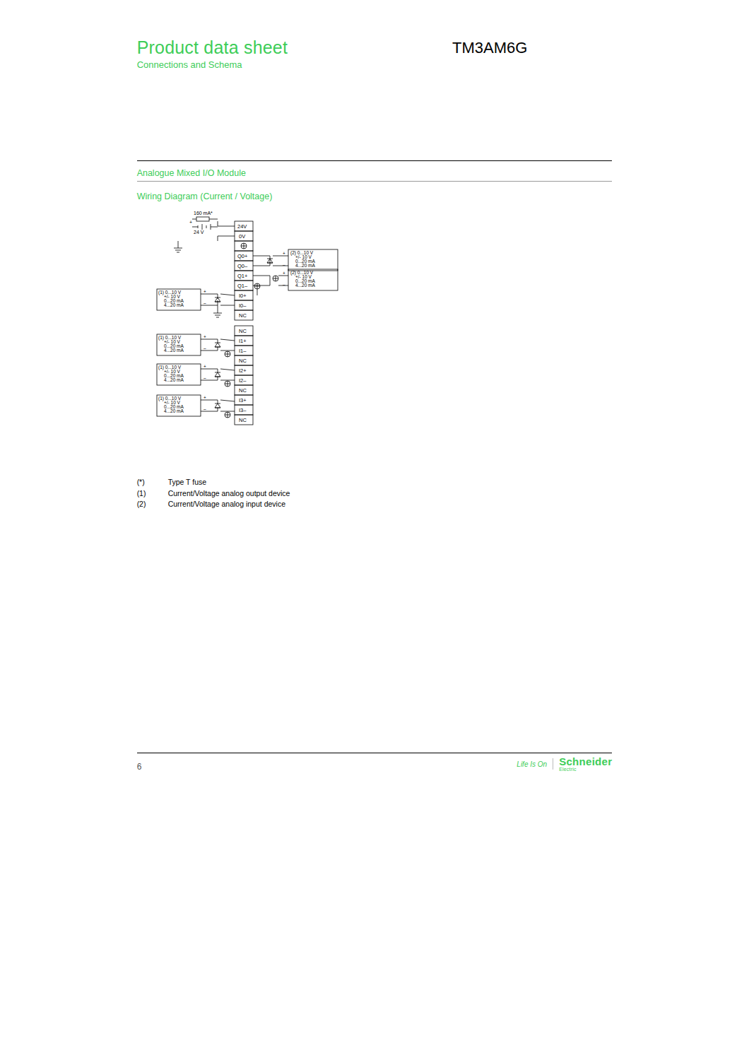Product data sheet
Connections and Schema
TM3AM6G
Analogue Mixed I/O Module
Wiring Diagram (Current / Voltage)
24V 0V Q0+ Q0– Q1+ Q1– I0+ I0– NC NC I1+ I1– NC I2+ I2– NC I3+ I3– NC 160 mA* 24 V + (2) 0...10 V +/- 10 V 0...20 mA 4...20 mA + – (2) 0...10 V +/- 10 V 0...20 mA 4...20 mA + – (1) 0...10 V +/- 10 V 0...20 mA 4...20 mA + – (1) 0...10 V +/- 10 V 0...20 mA 4...20 mA + – (1) 0...10 V +/- 10 V 0...20 mA 4...20 mA + – (1) 0...10 V +/- 10 V 0...20 mA 4...20 mA + –
| (*) | Type T fuse |
| (1) | Current/Voltage analog output device |
| (2) | Current/Voltage analog input device |
6
Life Is On SchneiderElectric